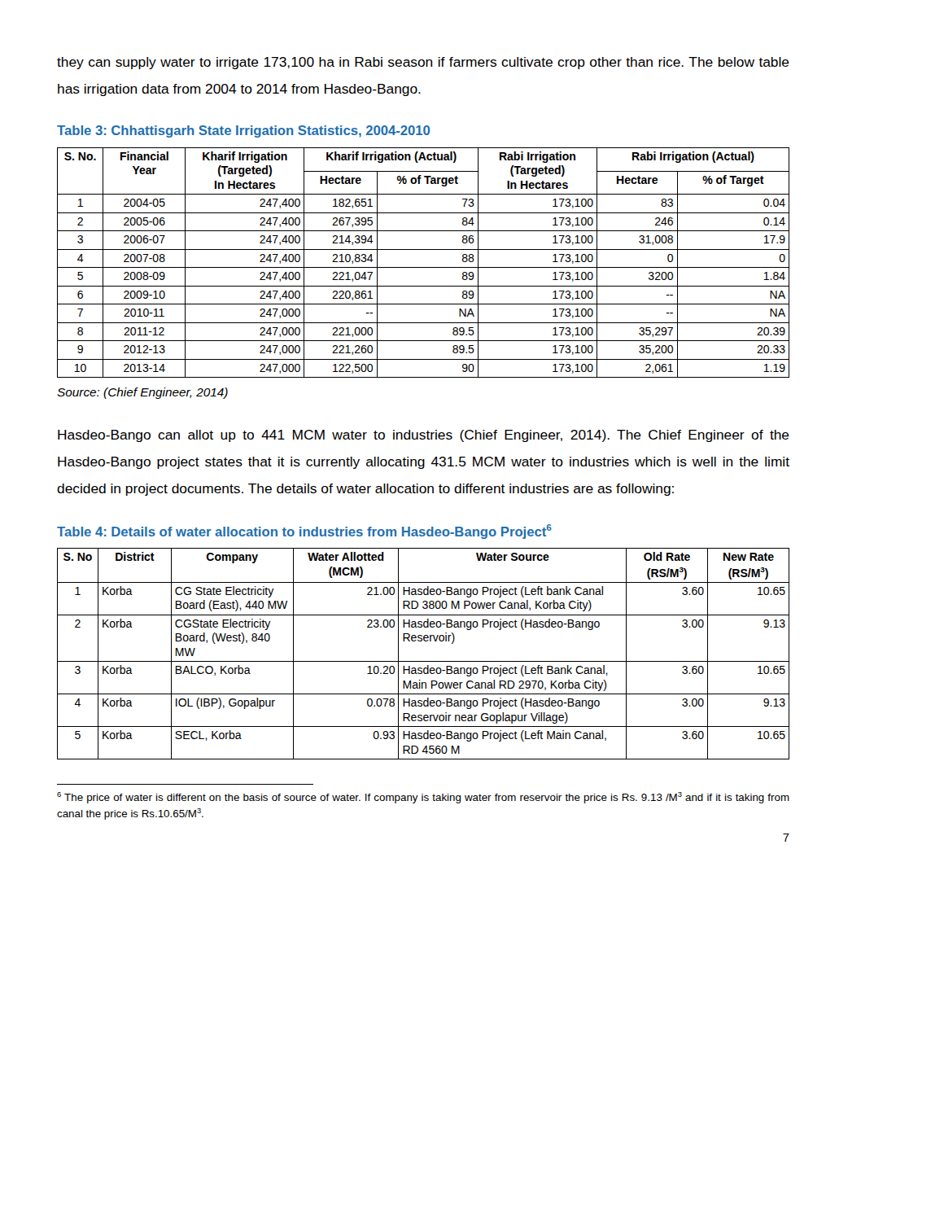they can supply water to irrigate 173,100 ha in Rabi season if farmers cultivate crop other than rice. The below table has irrigation data from 2004 to 2014 from Hasdeo-Bango.
Table 3: Chhattisgarh State Irrigation Statistics, 2004-2010
| S. No. | Financial Year | Kharif Irrigation (Targeted) In Hectares | Kharif Irrigation (Actual) | Rabi Irrigation (Targeted) In Hectares | Rabi Irrigation (Actual) |
| --- | --- | --- | --- | --- | --- |
| Hectare | % of Target | Hectare | % of Target |
| 1 | 2004-05 | 247,400 | 182,651 | 73 | 173,100 | 83 | 0.04 |
| 2 | 2005-06 | 247,400 | 267,395 | 84 | 173,100 | 246 | 0.14 |
| 3 | 2006-07 | 247,400 | 214,394 | 86 | 173,100 | 31,008 | 17.9 |
| 4 | 2007-08 | 247,400 | 210,834 | 88 | 173,100 | 0 | 0 |
| 5 | 2008-09 | 247,400 | 221,047 | 89 | 173,100 | 3200 | 1.84 |
| 6 | 2009-10 | 247,400 | 220,861 | 89 | 173,100 | -- | NA |
| 7 | 2010-11 | 247,000 | -- | NA | 173,100 | -- | NA |
| 8 | 2011-12 | 247,000 | 221,000 | 89.5 | 173,100 | 35,297 | 20.39 |
| 9 | 2012-13 | 247,000 | 221,260 | 89.5 | 173,100 | 35,200 | 20.33 |
| 10 | 2013-14 | 247,000 | 122,500 | 90 | 173,100 | 2,061 | 1.19 |
Source: (Chief Engineer, 2014)
Hasdeo-Bango can allot up to 441 MCM water to industries (Chief Engineer, 2014). The Chief Engineer of the Hasdeo-Bango project states that it is currently allocating 431.5 MCM water to industries which is well in the limit decided in project documents. The details of water allocation to different industries are as following:
Table 4: Details of water allocation to industries from Hasdeo-Bango Project6
| S. No | District | Company | Water Allotted (MCM) | Water Source | Old Rate (RS/M 3 ) | New Rate (RS/M 3 ) |
| --- | --- | --- | --- | --- | --- | --- |
| 1 | Korba | CG State Electricity Board (East), 440 MW | 21.00 | Hasdeo-Bango Project (Left bank Canal RD 3800 M Power Canal, Korba City) | 3.60 | 10.65 |
| 2 | Korba | CGState Electricity Board, (West), 840 MW | 23.00 | Hasdeo-Bango Project (Hasdeo-Bango Reservoir) | 3.00 | 9.13 |
| 3 | Korba | BALCO, Korba | 10.20 | Hasdeo-Bango Project (Left Bank Canal, Main Power Canal RD 2970, Korba City) | 3.60 | 10.65 |
| 4 | Korba | IOL (IBP), Gopalpur | 0.078 | Hasdeo-Bango Project (Hasdeo-Bango Reservoir near Goplapur Village) | 3.00 | 9.13 |
| 5 | Korba | SECL, Korba | 0.93 | Hasdeo-Bango Project (Left Main Canal, RD 4560 M | 3.60 | 10.65 |
6 The price of water is different on the basis of source of water. If company is taking water from reservoir the price is Rs. 9.13 /M3 and if it is taking from canal the price is Rs.10.65/M3.
7